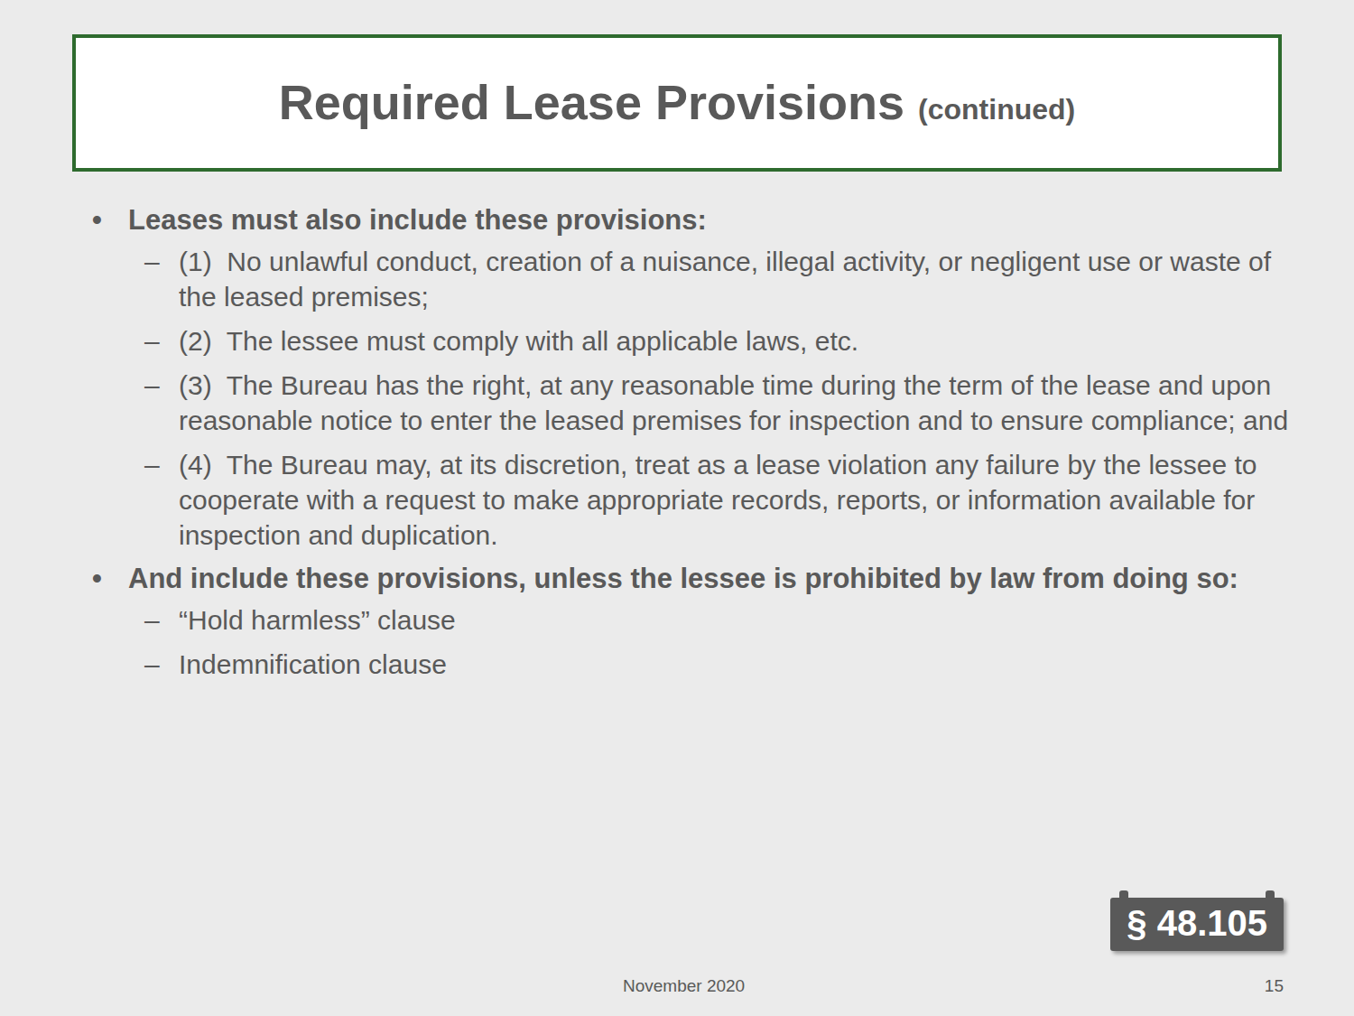Required Lease Provisions (continued)
Leases must also include these provisions:
(1) No unlawful conduct, creation of a nuisance, illegal activity, or negligent use or waste of the leased premises;
(2) The lessee must comply with all applicable laws, etc.
(3) The Bureau has the right, at any reasonable time during the term of the lease and upon reasonable notice to enter the leased premises for inspection and to ensure compliance; and
(4) The Bureau may, at its discretion, treat as a lease violation any failure by the lessee to cooperate with a request to make appropriate records, reports, or information available for inspection and duplication.
And include these provisions, unless the lessee is prohibited by law from doing so:
“Hold harmless” clause
Indemnification clause
§ 48.105
November 2020
15